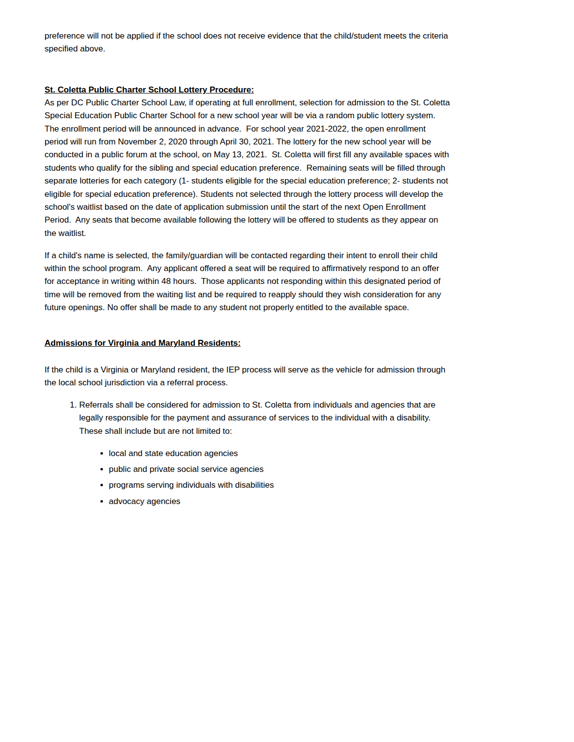preference will not be applied if the school does not receive evidence that the child/student meets the criteria specified above.
St. Coletta Public Charter School Lottery Procedure:
As per DC Public Charter School Law, if operating at full enrollment, selection for admission to the St. Coletta Special Education Public Charter School for a new school year will be via a random public lottery system. The enrollment period will be announced in advance. For school year 2021-2022, the open enrollment period will run from November 2, 2020 through April 30, 2021. The lottery for the new school year will be conducted in a public forum at the school, on May 13, 2021. St. Coletta will first fill any available spaces with students who qualify for the sibling and special education preference. Remaining seats will be filled through separate lotteries for each category (1- students eligible for the special education preference; 2- students not eligible for special education preference). Students not selected through the lottery process will develop the school's waitlist based on the date of application submission until the start of the next Open Enrollment Period. Any seats that become available following the lottery will be offered to students as they appear on the waitlist.
If a child's name is selected, the family/guardian will be contacted regarding their intent to enroll their child within the school program. Any applicant offered a seat will be required to affirmatively respond to an offer for acceptance in writing within 48 hours. Those applicants not responding within this designated period of time will be removed from the waiting list and be required to reapply should they wish consideration for any future openings. No offer shall be made to any student not properly entitled to the available space.
Admissions for Virginia and Maryland Residents:
If the child is a Virginia or Maryland resident, the IEP process will serve as the vehicle for admission through the local school jurisdiction via a referral process.
Referrals shall be considered for admission to St. Coletta from individuals and agencies that are legally responsible for the payment and assurance of services to the individual with a disability. These shall include but are not limited to:
local and state education agencies
public and private social service agencies
programs serving individuals with disabilities
advocacy agencies